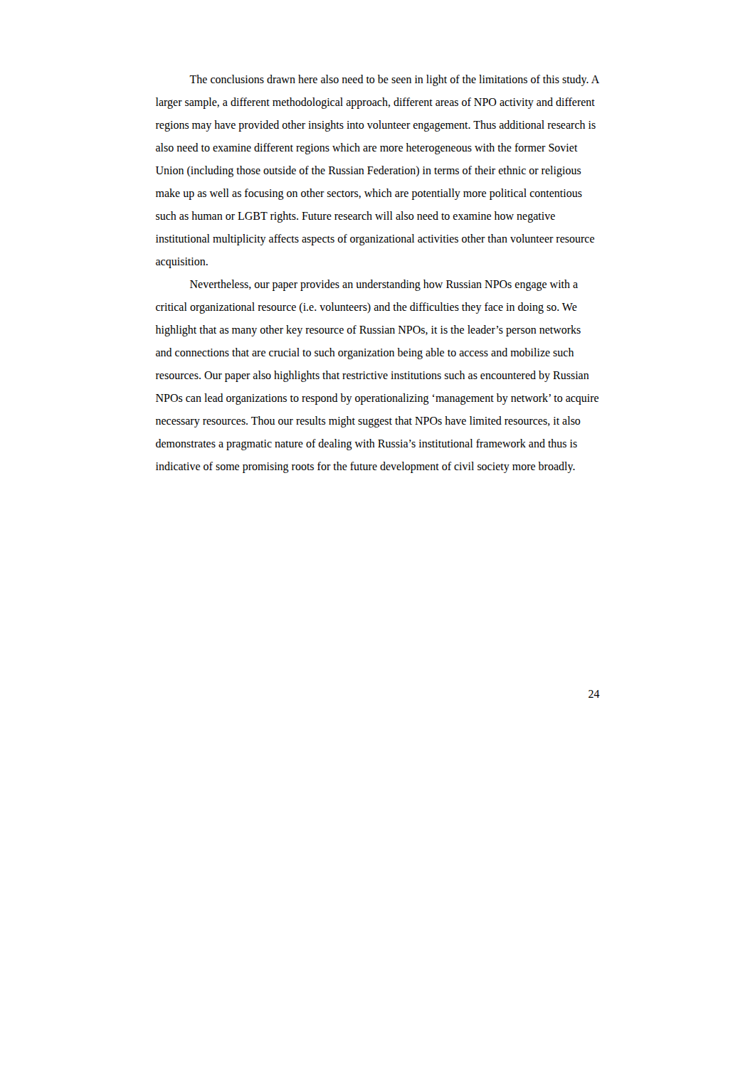The conclusions drawn here also need to be seen in light of the limitations of this study. A larger sample, a different methodological approach, different areas of NPO activity and different regions may have provided other insights into volunteer engagement. Thus additional research is also need to examine different regions which are more heterogeneous with the former Soviet Union (including those outside of the Russian Federation) in terms of their ethnic or religious make up as well as focusing on other sectors, which are potentially more political contentious such as human or LGBT rights. Future research will also need to examine how negative institutional multiplicity affects aspects of organizational activities other than volunteer resource acquisition.
Nevertheless, our paper provides an understanding how Russian NPOs engage with a critical organizational resource (i.e. volunteers) and the difficulties they face in doing so. We highlight that as many other key resource of Russian NPOs, it is the leader’s person networks and connections that are crucial to such organization being able to access and mobilize such resources. Our paper also highlights that restrictive institutions such as encountered by Russian NPOs can lead organizations to respond by operationalizing ‘management by network’ to acquire necessary resources. Thou our results might suggest that NPOs have limited resources, it also demonstrates a pragmatic nature of dealing with Russia’s institutional framework and thus is indicative of some promising roots for the future development of civil society more broadly.
24